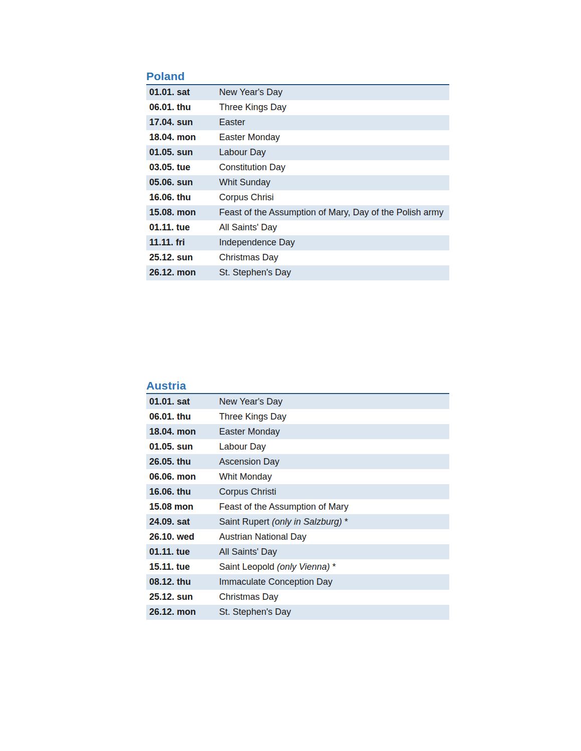Poland
| 01.01. sat | New Year's Day |
| 06.01. thu | Three Kings Day |
| 17.04. sun | Easter |
| 18.04. mon | Easter Monday |
| 01.05. sun | Labour Day |
| 03.05. tue | Constitution Day |
| 05.06. sun | Whit Sunday |
| 16.06. thu | Corpus Chrisi |
| 15.08. mon | Feast of the Assumption of Mary, Day of the Polish army |
| 01.11. tue | All Saints' Day |
| 11.11. fri | Independence Day |
| 25.12. sun | Christmas Day |
| 26.12. mon | St. Stephen's Day |
Austria
| 01.01. sat | New Year's Day |
| 06.01. thu | Three Kings Day |
| 18.04. mon | Easter Monday |
| 01.05. sun | Labour Day |
| 26.05. thu | Ascension Day |
| 06.06. mon | Whit Monday |
| 16.06. thu | Corpus Christi |
| 15.08 mon | Feast of the Assumption of Mary |
| 24.09. sat | Saint Rupert (only in Salzburg) * |
| 26.10. wed | Austrian National Day |
| 01.11. tue | All Saints' Day |
| 15.11. tue | Saint Leopold (only Vienna) * |
| 08.12. thu | Immaculate Conception Day |
| 25.12. sun | Christmas Day |
| 26.12. mon | St. Stephen's Day |